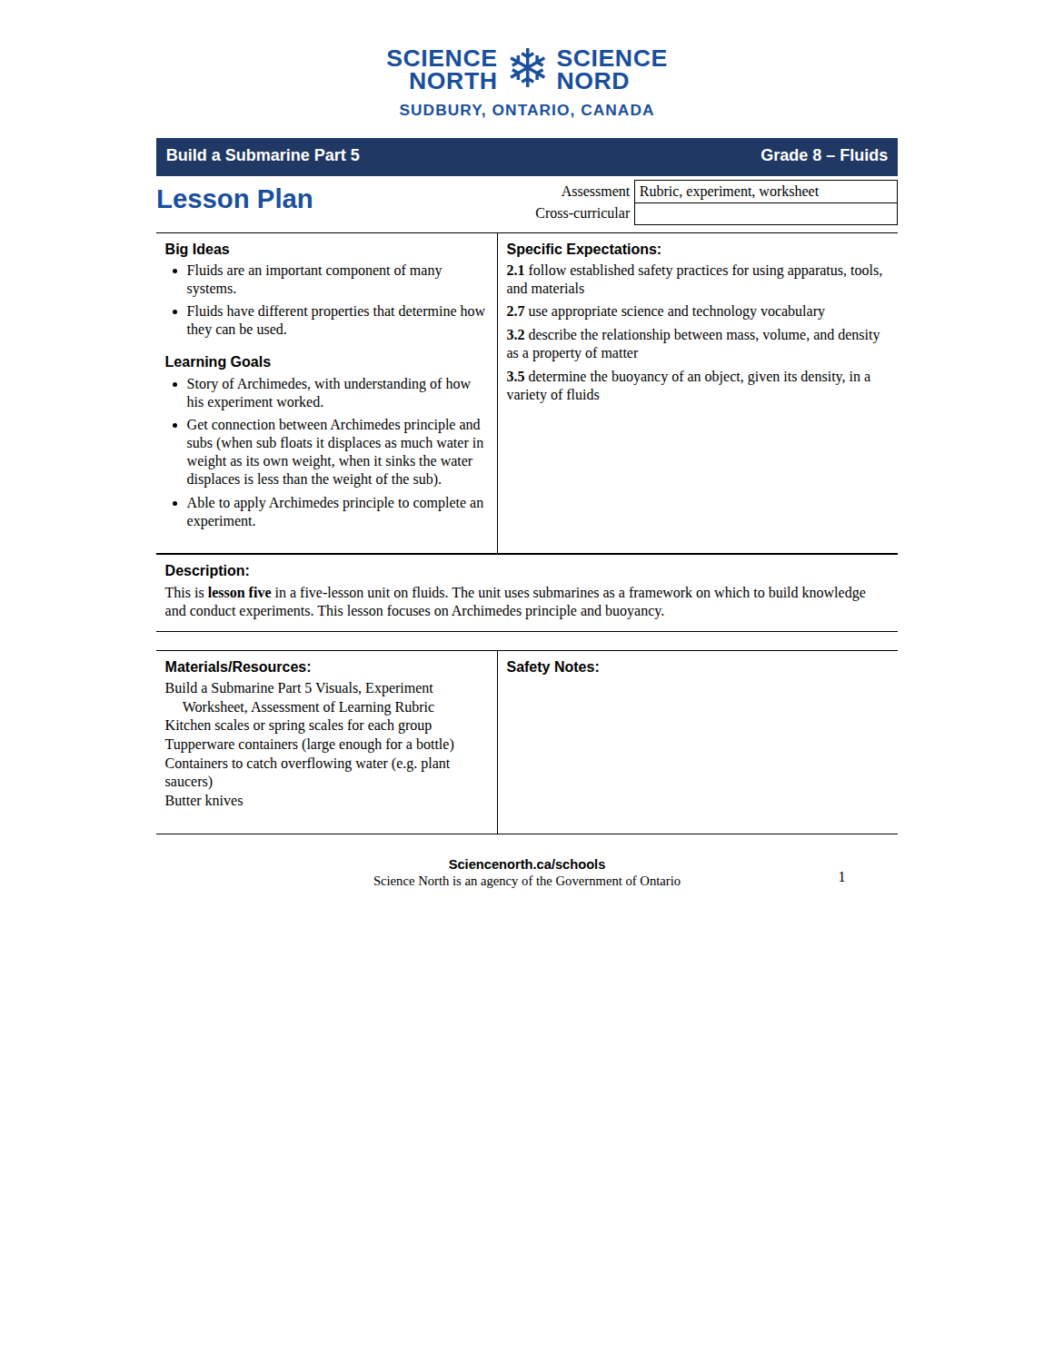SCIENCE NORTH
❄
SCIENCE NORD
SUDBURY, ONTARIO, CANADA
Build a Submarine Part 5 Grade 8 – Fluids
Lesson Plan
| Assessment | Rubric, experiment, worksheet |
| Cross-curricular | |
| Big Ideas Fluids are an important component of many systems. Fluids have different properties that determine how they can be used. Learning Goals Story of Archimedes, with understanding of how his experiment worked. Get connection between Archimedes principle and subs (when sub floats it displaces as much water in weight as its own weight, when it sinks the water displaces is less than the weight of the sub). Able to apply Archimedes principle to complete an experiment. | Specific Expectations: 2.1 follow established safety practices for using apparatus, tools, and materials 2.7 use appropriate science and technology vocabulary 3.2 describe the relationship between mass, volume, and density as a property of matter 3.5 determine the buoyancy of an object, given its density, in a variety of fluids |
Description:
This is lesson five in a five-lesson unit on fluids. The unit uses submarines as a framework on which to build knowledge and conduct experiments. This lesson focuses on Archimedes principle and buoyancy.
| Materials/Resources: Build a Submarine Part 5 Visuals, Experiment Worksheet, Assessment of Learning Rubric Kitchen scales or spring scales for each group Tupperware containers (large enough for a bottle) Containers to catch overflowing water (e.g. plant saucers) Butter knives | Safety Notes: |
Sciencenorth.ca/schools
Science North is an agency of the Government of Ontario
1